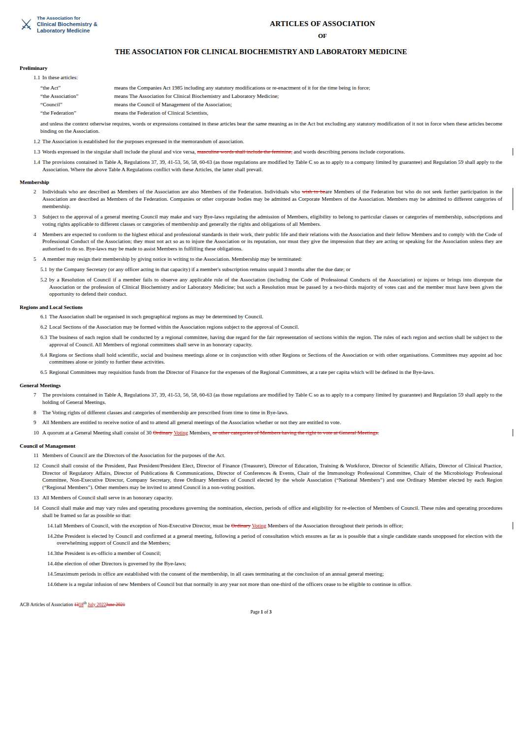⚔
The Association for
Clinical Biochemistry &
Laboratory Medicine
ARTICLES OF ASSOCIATION
OF
THE ASSOCIATION FOR CLINICAL BIOCHEMISTRY AND LABORATORY MEDICINE
Preliminary
1.1
In these articles:
“the Act”
means the Companies Act 1985 including any statutory modifications or re-enactment of it for the time being in force;
“the Association”
means The Association for Clinical Biochemistry and Laboratory Medicine;
“Council”
means the Council of Management of the Association;
“the Federation”
means the Federation of Clinical Scientists,
and unless the context otherwise requires, words or expressions contained in these articles bear the same meaning as in the Act but excluding any statutory modification of it not in force when these articles become binding on the Association.
1.2
The Association is established for the purposes expressed in the memorandum of association.
1.3
Words expressed in the singular shall include the plural and vice versa, masculine words shall include the feminine, and words describing persons include corporations.
1.4
The provisions contained in Table A, Regulations 37, 39, 41-53, 56, 58, 60-63 (as those regulations are modified by Table C so as to apply to a company limited by guarantee) and Regulation 59 shall apply to the Association. Where the above Table A Regulations conflict with these Articles, the latter shall prevail.
Membership
2
Individuals who are described as Members of the Association are also Members of the Federation. Individuals who wish to beare Members of the Federation but who do not seek further participation in the Association are described as Members of the Federation. Companies or other corporate bodies may be admitted as Corporate Members of the Association. Members may be admitted to different categories of membership.
3
Subject to the approval of a general meeting Council may make and vary Bye-laws regulating the admission of Members, eligibility to belong to particular classes or categories of membership, subscriptions and voting rights applicable to different classes or categories of membership and generally the rights and obligations of all Members.
4
Members are expected to conform to the highest ethical and professional standards in their work, their public life and their relations with the Association and their fellow Members and to comply with the Code of Professional Conduct of the Association; they must not act so as to injure the Association or its reputation, nor must they give the impression that they are acting or speaking for the Association unless they are authorised to do so. Bye-laws may be made to assist Members in fulfilling these obligations.
5
A member may resign their membership by giving notice in writing to the Association. Membership may be terminated:
5.1
by the Company Secretary (or any officer acting in that capacity) if a member's subscription remains unpaid 3 months after the due date; or
5.2
by a Resolution of Council if a member fails to observe any applicable rule of the Association (including the Code of Professional Conducts of the Association) or injures or brings into disrepute the Association or the profession of Clinical Biochemistry and/or Laboratory Medicine; but such a Resolution must be passed by a two-thirds majority of votes cast and the member must have been given the opportunity to defend their conduct.
Regions and Local Sections
6.1
The Association shall be organised in such geographical regions as may be determined by Council.
6.2
Local Sections of the Association may be formed within the Association regions subject to the approval of Council.
6.3
The business of each region shall be conducted by a regional committee, having due regard for the fair representation of sections within the region. The rules of each region and section shall be subject to the approval of Council. All Members of regional committees shall serve in an honorary capacity.
6.4
Regions or Sections shall hold scientific, social and business meetings alone or in conjunction with other Regions or Sections of the Association or with other organisations. Committees may appoint ad hoc committees alone or jointly to further these activities.
6.5
Regional Committees may requisition funds from the Director of Finance for the expenses of the Regional Committees, at a rate per capita which will be defined in the Bye-laws.
General Meetings
7
The provisions contained in Table A, Regulations 37, 39, 41-53, 56, 58, 60-63 (as those regulations are modified by Table C so as to apply to a company limited by guarantee) and Regulation 59 shall apply to the holding of General Meetings.
8
The Voting rights of different classes and categories of membership are prescribed from time to time in Bye-laws.
9
All Members are entitled to receive notice of and to attend all general meetings of the Association whether or not they are entitled to vote.
10
A quorum at a General Meeting shall consist of 30 Ordinary Voting Members. or other categories of Members having the right to vote at General Meetings.
Council of Management
11
Members of Council are the Directors of the Association for the purposes of the Act.
12
Council shall consist of the President, Past President/President Elect, Director of Finance (Treasurer), Director of Education, Training & Workforce, Director of Scientific Affairs, Director of Clinical Practice, Director of Regulatory Affairs, Director of Publications & Communications, Director of Conferences & Events, Chair of the Immunology Professional Committee, Chair of the Microbiology Professional Committee, Non-Executive Director, Company Secretary, three Ordinary Members of Council elected by the whole Association (“National Members”) and one Ordinary Member elected by each Region (“Regional Members”). Other members may be invited to attend Council in a non-voting position.
13
All Members of Council shall serve in an honorary capacity.
14
Council shall make and may vary rules and operating procedures governing the nomination, election, periods of office and eligibility for re-election of Members of Council. These rules and operating procedures shall be framed so far as possible so that:
14.1
all Members of Council, with the exception of Non-Executive Director, must be Ordinary Voting Members of the Association throughout their periods in office;
14.2
the President is elected by Council and confirmed at a general meeting, following a period of consultation which ensures as far as is possible that a single candidate stands unopposed for election with the overwhelming support of Council and the Members;
14.3
the President is ex-officio a member of Council;
14.4
the election of other Directors is governed by the Bye-laws;
14.5
maximum periods in office are established with the consent of the membership, in all cases terminating at the conclusion of an annual general meeting;
14.6
there is a regular infusion of new Members of Council but that normally in any year not more than one-third of the officers cease to be eligible to continue in office.
ACB Articles of Association 1318th July 2022June 2021
Page 1 of 3